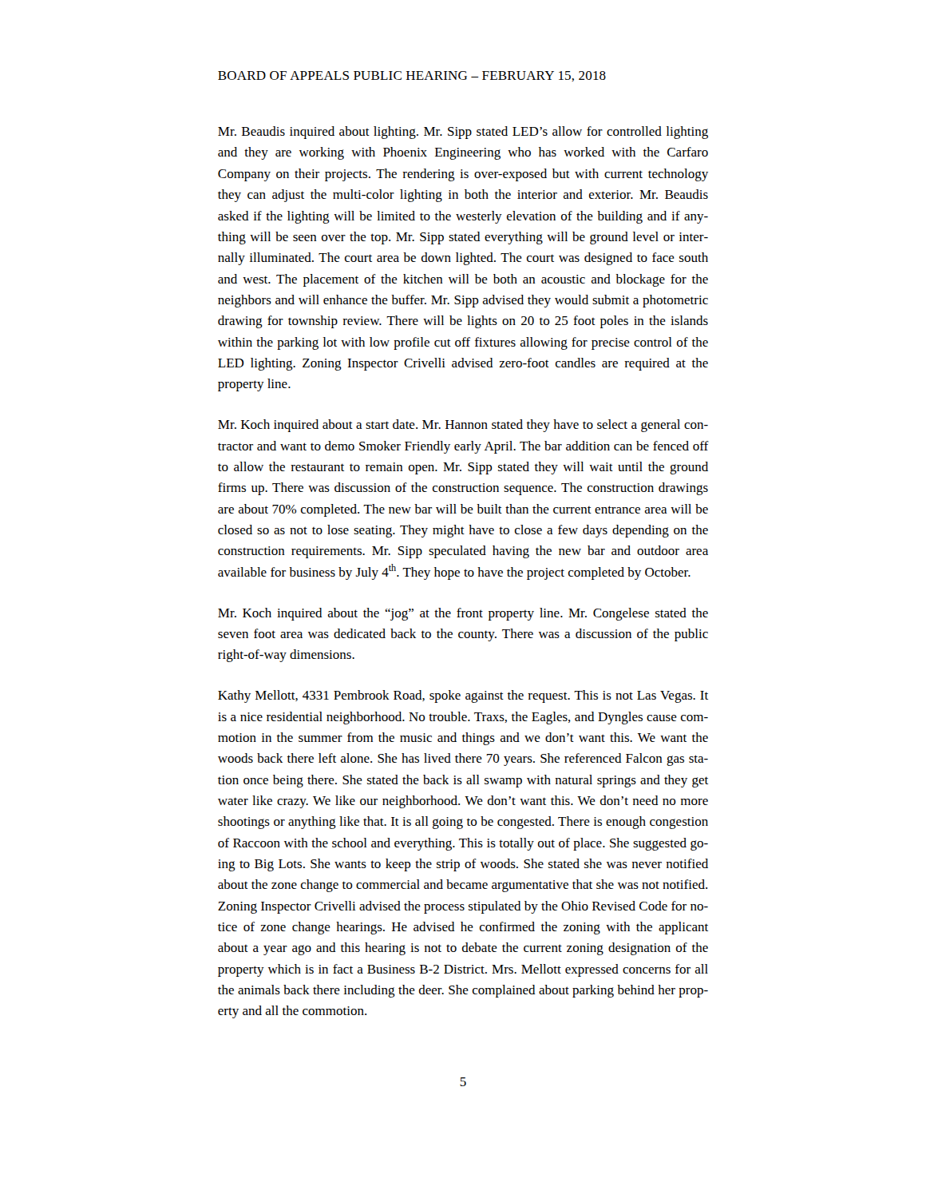BOARD OF APPEALS PUBLIC HEARING – FEBRUARY 15, 2018
Mr. Beaudis inquired about lighting. Mr. Sipp stated LED’s allow for controlled lighting and they are working with Phoenix Engineering who has worked with the Carfaro Company on their projects. The rendering is over-exposed but with current technology they can adjust the multi-color lighting in both the interior and exterior. Mr. Beaudis asked if the lighting will be limited to the westerly elevation of the building and if anything will be seen over the top. Mr. Sipp stated everything will be ground level or internally illuminated. The court area be down lighted. The court was designed to face south and west. The placement of the kitchen will be both an acoustic and blockage for the neighbors and will enhance the buffer. Mr. Sipp advised they would submit a photometric drawing for township review. There will be lights on 20 to 25 foot poles in the islands within the parking lot with low profile cut off fixtures allowing for precise control of the LED lighting. Zoning Inspector Crivelli advised zero-foot candles are required at the property line.
Mr. Koch inquired about a start date. Mr. Hannon stated they have to select a general contractor and want to demo Smoker Friendly early April. The bar addition can be fenced off to allow the restaurant to remain open. Mr. Sipp stated they will wait until the ground firms up. There was discussion of the construction sequence. The construction drawings are about 70% completed. The new bar will be built than the current entrance area will be closed so as not to lose seating. They might have to close a few days depending on the construction requirements. Mr. Sipp speculated having the new bar and outdoor area available for business by July 4th. They hope to have the project completed by October.
Mr. Koch inquired about the “jog” at the front property line. Mr. Congelese stated the seven foot area was dedicated back to the county. There was a discussion of the public right-of-way dimensions.
Kathy Mellott, 4331 Pembrook Road, spoke against the request. This is not Las Vegas. It is a nice residential neighborhood. No trouble. Traxs, the Eagles, and Dyngles cause commotion in the summer from the music and things and we don’t want this. We want the woods back there left alone. She has lived there 70 years. She referenced Falcon gas station once being there. She stated the back is all swamp with natural springs and they get water like crazy. We like our neighborhood. We don’t want this. We don’t need no more shootings or anything like that. It is all going to be congested. There is enough congestion of Raccoon with the school and everything. This is totally out of place. She suggested going to Big Lots. She wants to keep the strip of woods. She stated she was never notified about the zone change to commercial and became argumentative that she was not notified. Zoning Inspector Crivelli advised the process stipulated by the Ohio Revised Code for notice of zone change hearings. He advised he confirmed the zoning with the applicant about a year ago and this hearing is not to debate the current zoning designation of the property which is in fact a Business B-2 District. Mrs. Mellott expressed concerns for all the animals back there including the deer. She complained about parking behind her property and all the commotion.
5